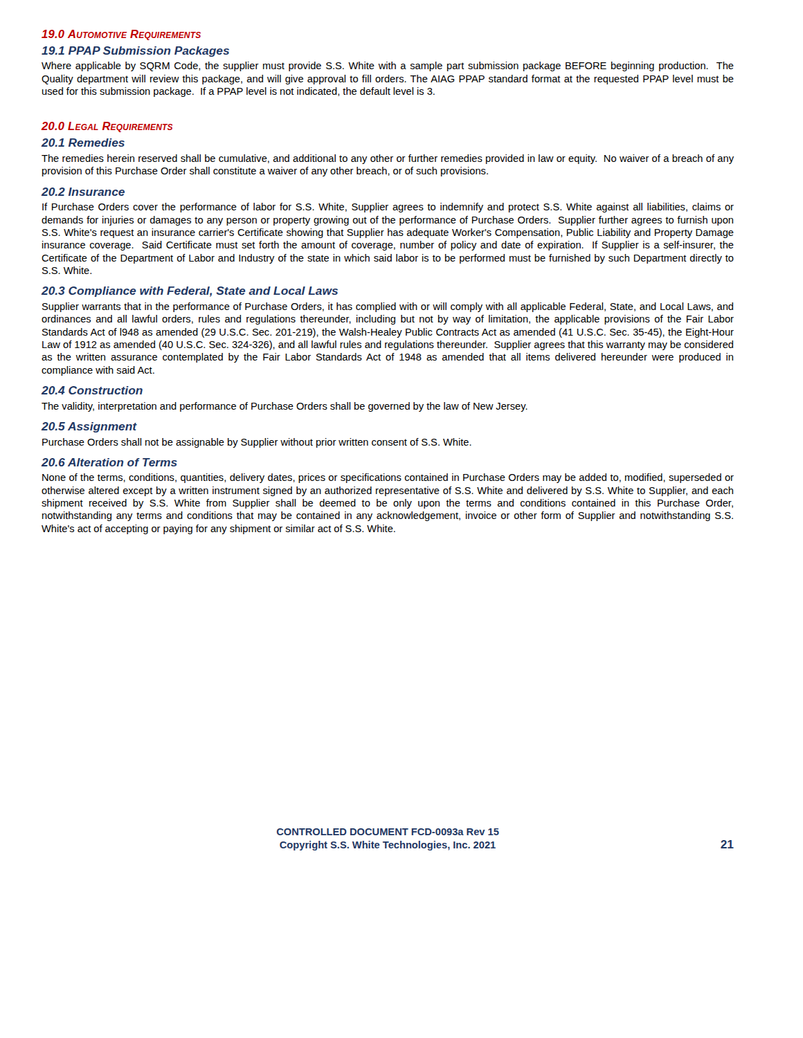19.0 Automotive Requirements
19.1 PPAP Submission Packages
Where applicable by SQRM Code, the supplier must provide S.S. White with a sample part submission package BEFORE beginning production. The Quality department will review this package, and will give approval to fill orders. The AIAG PPAP standard format at the requested PPAP level must be used for this submission package. If a PPAP level is not indicated, the default level is 3.
20.0 Legal Requirements
20.1 Remedies
The remedies herein reserved shall be cumulative, and additional to any other or further remedies provided in law or equity. No waiver of a breach of any provision of this Purchase Order shall constitute a waiver of any other breach, or of such provisions.
20.2 Insurance
If Purchase Orders cover the performance of labor for S.S. White, Supplier agrees to indemnify and protect S.S. White against all liabilities, claims or demands for injuries or damages to any person or property growing out of the performance of Purchase Orders. Supplier further agrees to furnish upon S.S. White's request an insurance carrier's Certificate showing that Supplier has adequate Worker's Compensation, Public Liability and Property Damage insurance coverage. Said Certificate must set forth the amount of coverage, number of policy and date of expiration. If Supplier is a self-insurer, the Certificate of the Department of Labor and Industry of the state in which said labor is to be performed must be furnished by such Department directly to S.S. White.
20.3 Compliance with Federal, State and Local Laws
Supplier warrants that in the performance of Purchase Orders, it has complied with or will comply with all applicable Federal, State, and Local Laws, and ordinances and all lawful orders, rules and regulations thereunder, including but not by way of limitation, the applicable provisions of the Fair Labor Standards Act of l948 as amended (29 U.S.C. Sec. 201-219), the Walsh-Healey Public Contracts Act as amended (41 U.S.C. Sec. 35-45), the Eight-Hour Law of 1912 as amended (40 U.S.C. Sec. 324-326), and all lawful rules and regulations thereunder. Supplier agrees that this warranty may be considered as the written assurance contemplated by the Fair Labor Standards Act of 1948 as amended that all items delivered hereunder were produced in compliance with said Act.
20.4 Construction
The validity, interpretation and performance of Purchase Orders shall be governed by the law of New Jersey.
20.5 Assignment
Purchase Orders shall not be assignable by Supplier without prior written consent of S.S. White.
20.6 Alteration of Terms
None of the terms, conditions, quantities, delivery dates, prices or specifications contained in Purchase Orders may be added to, modified, superseded or otherwise altered except by a written instrument signed by an authorized representative of S.S. White and delivered by S.S. White to Supplier, and each shipment received by S.S. White from Supplier shall be deemed to be only upon the terms and conditions contained in this Purchase Order, notwithstanding any terms and conditions that may be contained in any acknowledgement, invoice or other form of Supplier and notwithstanding S.S. White's act of accepting or paying for any shipment or similar act of S.S. White.
CONTROLLED DOCUMENT FCD-0093a Rev 15 Copyright S.S. White Technologies, Inc. 2021
21